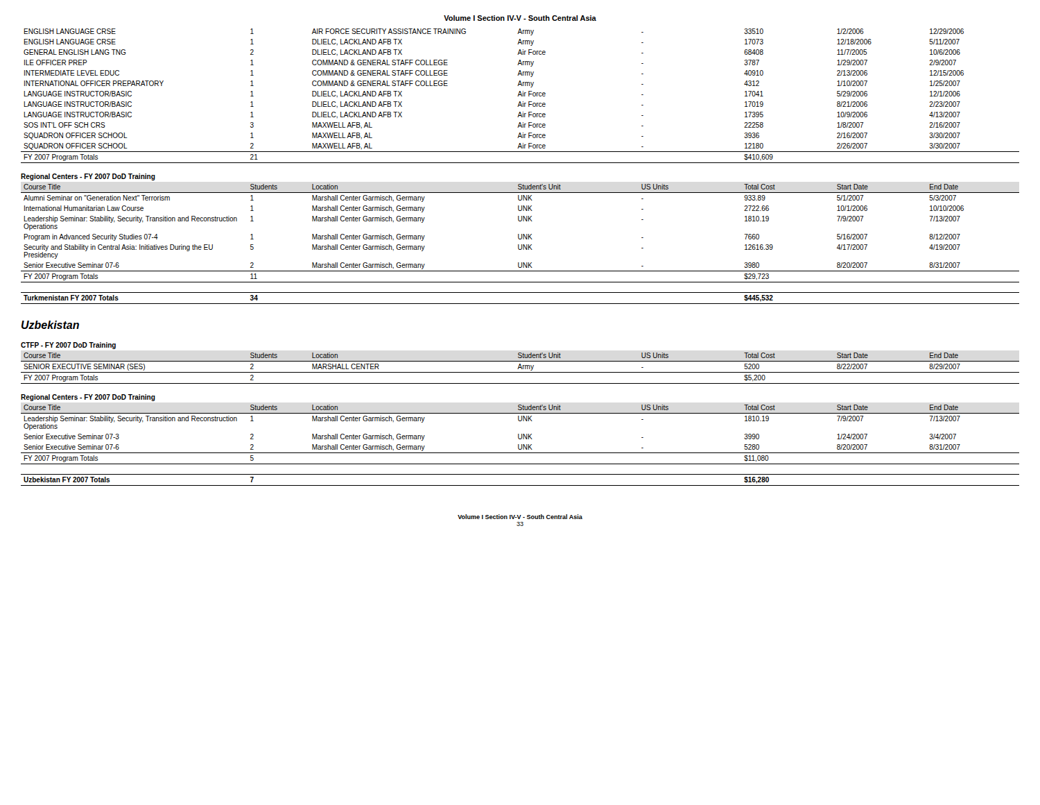Volume I Section IV-V - South Central Asia
| ENGLISH LANGUAGE CRSE | 1 | AIR FORCE SECURITY ASSISTANCE TRAINING | Army | - | 33510 | 1/2/2006 | 12/29/2006 |
| ENGLISH LANGUAGE CRSE | 1 | DLIELC, LACKLAND AFB TX | Army | - | 17073 | 12/18/2006 | 5/11/2007 |
| GENERAL ENGLISH LANG TNG | 2 | DLIELC, LACKLAND AFB TX | Air Force | - | 68408 | 11/7/2005 | 10/6/2006 |
| ILE OFFICER PREP | 1 | COMMAND & GENERAL STAFF COLLEGE | Army | - | 3787 | 1/29/2007 | 2/9/2007 |
| INTERMEDIATE LEVEL EDUC | 1 | COMMAND & GENERAL STAFF COLLEGE | Army | - | 40910 | 2/13/2006 | 12/15/2006 |
| INTERNATIONAL OFFICER PREPARATORY | 1 | COMMAND & GENERAL STAFF COLLEGE | Army | - | 4312 | 1/10/2007 | 1/25/2007 |
| LANGUAGE INSTRUCTOR/BASIC | 1 | DLIELC, LACKLAND AFB TX | Air Force | - | 17041 | 5/29/2006 | 12/1/2006 |
| LANGUAGE INSTRUCTOR/BASIC | 1 | DLIELC, LACKLAND AFB TX | Air Force | - | 17019 | 8/21/2006 | 2/23/2007 |
| LANGUAGE INSTRUCTOR/BASIC | 1 | DLIELC, LACKLAND AFB TX | Air Force | - | 17395 | 10/9/2006 | 4/13/2007 |
| SOS INT'L OFF SCH CRS | 3 | MAXWELL AFB, AL | Air Force | - | 22258 | 1/8/2007 | 2/16/2007 |
| SQUADRON OFFICER SCHOOL | 1 | MAXWELL AFB, AL | Air Force | - | 3936 | 2/16/2007 | 3/30/2007 |
| SQUADRON OFFICER SCHOOL | 2 | MAXWELL AFB, AL | Air Force | - | 12180 | 2/26/2007 | 3/30/2007 |
| FY 2007 Program Totals | 21 | | | | $410,609 | | |
Regional Centers - FY 2007 DoD Training
| Course Title | Students | Location | Student's Unit | US Units | Total Cost | Start Date | End Date |
| --- | --- | --- | --- | --- | --- | --- | --- |
| Alumni Seminar on "Generation Next" Terrorism | 1 | Marshall Center Garmisch, Germany | UNK | - | 933.89 | 5/1/2007 | 5/3/2007 |
| International Humanitarian Law Course | 1 | Marshall Center Garmisch, Germany | UNK | - | 2722.66 | 10/1/2006 | 10/10/2006 |
| Leadership Seminar: Stability, Security, Transition and Reconstruction Operations | 1 | Marshall Center Garmisch, Germany | UNK | - | 1810.19 | 7/9/2007 | 7/13/2007 |
| Program in Advanced Security Studies 07-4 | 1 | Marshall Center Garmisch, Germany | UNK | - | 7660 | 5/16/2007 | 8/12/2007 |
| Security and Stability in Central Asia: Initiatives During the EU Presidency | 5 | Marshall Center Garmisch, Germany | UNK | - | 12616.39 | 4/17/2007 | 4/19/2007 |
| Senior Executive Seminar 07-6 | 2 | Marshall Center Garmisch, Germany | UNK | - | 3980 | 8/20/2007 | 8/31/2007 |
| FY 2007 Program Totals | 11 | | | | $29,723 | | |
| Turkmenistan FY 2007 Totals | 34 | | | | $445,532 | | |
Uzbekistan
CTFP - FY 2007 DoD Training
| Course Title | Students | Location | Student's Unit | US Units | Total Cost | Start Date | End Date |
| --- | --- | --- | --- | --- | --- | --- | --- |
| SENIOR EXECUTIVE SEMINAR (SES) | 2 | MARSHALL CENTER | Army | - | 5200 | 8/22/2007 | 8/29/2007 |
| FY 2007 Program Totals | 2 | | | | $5,200 | | |
Regional Centers - FY 2007 DoD Training
| Course Title | Students | Location | Student's Unit | US Units | Total Cost | Start Date | End Date |
| --- | --- | --- | --- | --- | --- | --- | --- |
| Leadership Seminar: Stability, Security, Transition and Reconstruction Operations | 1 | Marshall Center Garmisch, Germany | UNK | - | 1810.19 | 7/9/2007 | 7/13/2007 |
| Senior Executive Seminar 07-3 | 2 | Marshall Center Garmisch, Germany | UNK | - | 3990 | 1/24/2007 | 3/4/2007 |
| Senior Executive Seminar 07-6 | 2 | Marshall Center Garmisch, Germany | UNK | - | 5280 | 8/20/2007 | 8/31/2007 |
| FY 2007 Program Totals | 5 | | | | $11,080 | | |
| Uzbekistan FY 2007 Totals | 7 | | | | $16,280 | | |
Volume I Section IV-V - South Central Asia
33